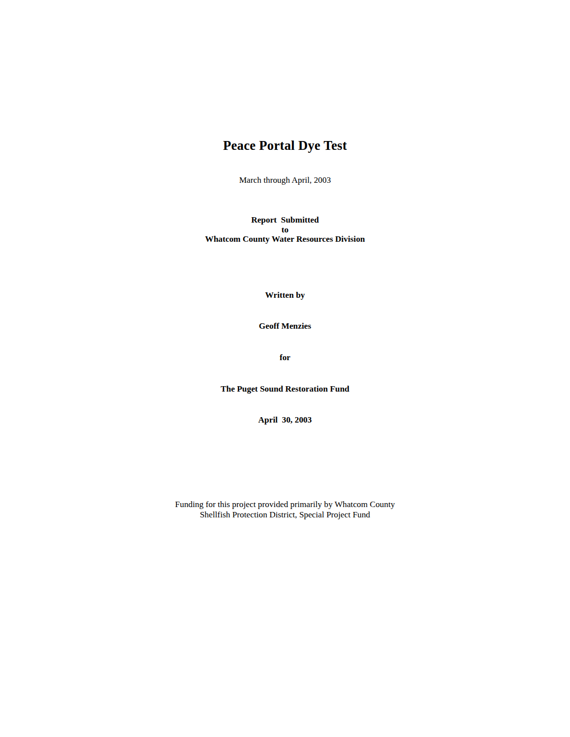Peace Portal Dye Test
March through April, 2003
Report Submitted
to
Whatcom County Water Resources Division
Written by
Geoff Menzies
for
The Puget Sound Restoration Fund
April 30, 2003
Funding for this project provided primarily by Whatcom County
Shellfish Protection District, Special Project Fund